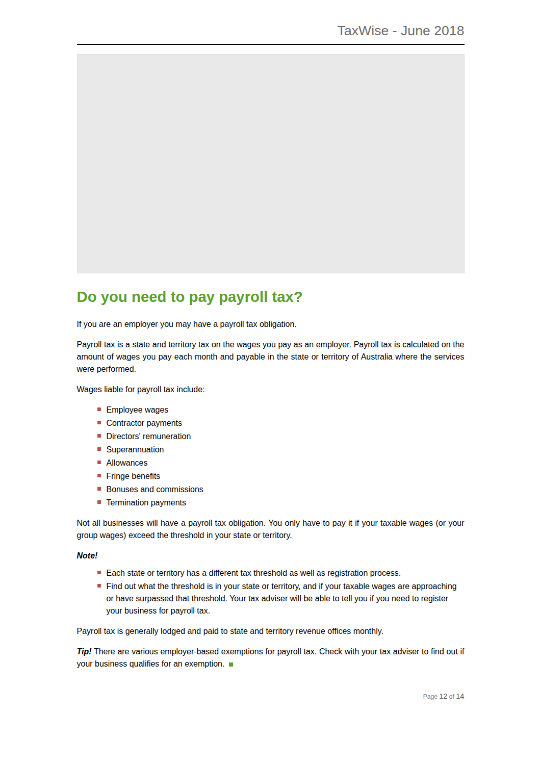TaxWise - June 2018
Do you need to pay payroll tax?
If you are an employer you may have a payroll tax obligation.
Payroll tax is a state and territory tax on the wages you pay as an employer. Payroll tax is calculated on the amount of wages you pay each month and payable in the state or territory of Australia where the services were performed.
Wages liable for payroll tax include:
Employee wages
Contractor payments
Directors' remuneration
Superannuation
Allowances
Fringe benefits
Bonuses and commissions
Termination payments
Not all businesses will have a payroll tax obligation. You only have to pay it if your taxable wages (or your group wages) exceed the threshold in your state or territory.
Note!
Each state or territory has a different tax threshold as well as registration process.
Find out what the threshold is in your state or territory, and if your taxable wages are approaching or have surpassed that threshold. Your tax adviser will be able to tell you if you need to register your business for payroll tax.
Payroll tax is generally lodged and paid to state and territory revenue offices monthly.
Tip! There are various employer-based exemptions for payroll tax. Check with your tax adviser to find out if your business qualifies for an exemption.
Page 12 of 14